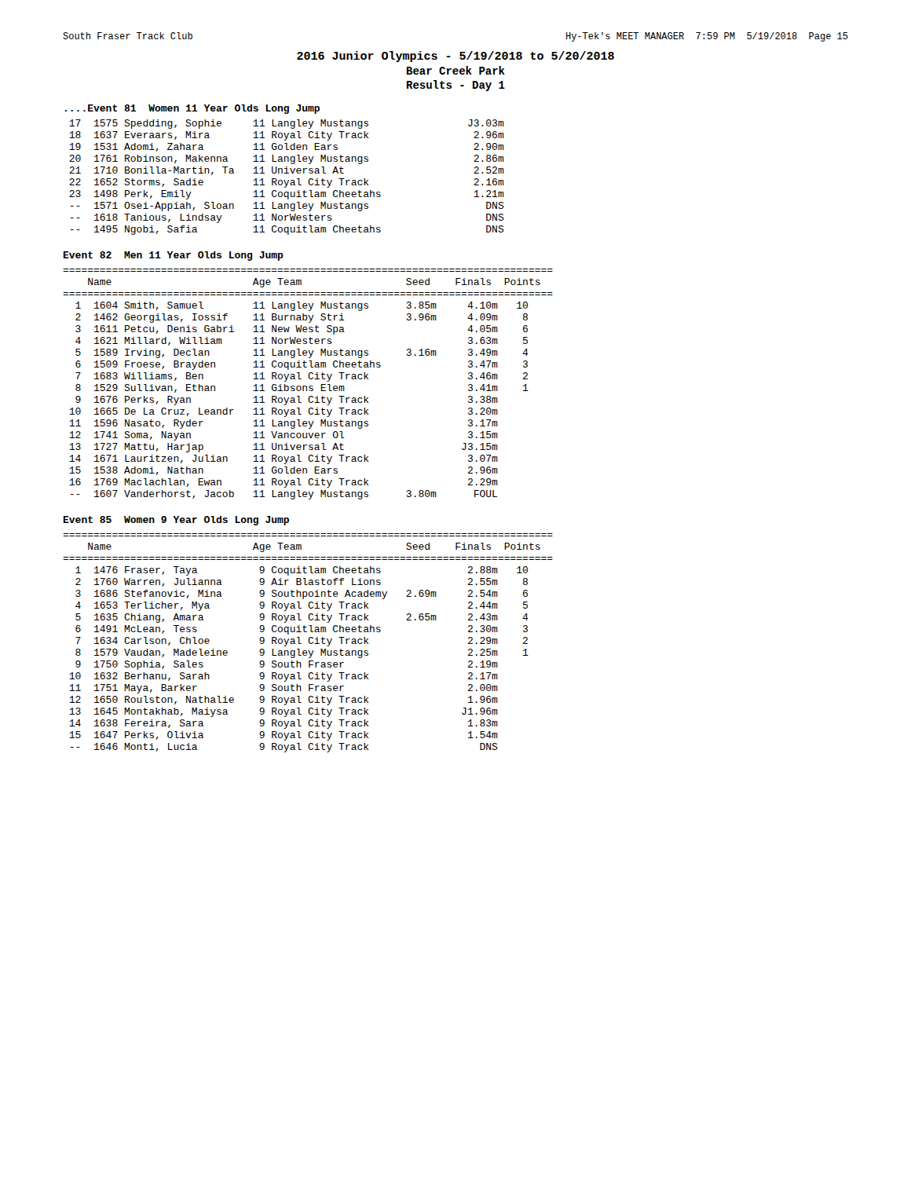South Fraser Track Club Hy-Tek's MEET MANAGER 7:59 PM 5/19/2018 Page 15
2016 Junior Olympics - 5/19/2018 to 5/20/2018
Bear Creek Park
Results - Day 1
....Event 81 Women 11 Year Olds Long Jump
 17  1575 Spedding, Sophie     11 Langley Mustangs                J3.03m
 18  1637 Everaars, Mira       11 Royal City Track                 2.96m
 19  1531 Adomi, Zahara        11 Golden Ears                      2.90m
 20  1761 Robinson, Makenna    11 Langley Mustangs                 2.86m
 21  1710 Bonilla-Martin, Ta   11 Universal At                     2.52m
 22  1652 Storms, Sadie        11 Royal City Track                 2.16m
 23  1498 Perk, Emily          11 Coquitlam Cheetahs               1.21m
 --  1571 Osei-Appiah, Sloan   11 Langley Mustangs                   DNS
 --  1618 Tanious, Lindsay     11 NorWesters                         DNS
 --  1495 Ngobi, Safia         11 Coquitlam Cheetahs                 DNS
Event 82 Men 11 Year Olds Long Jump
================================================================================
    Name                       Age Team                 Seed    Finals  Points
================================================================================
  1  1604 Smith, Samuel        11 Langley Mustangs      3.85m     4.10m   10
  2  1462 Georgilas, Iossif    11 Burnaby Stri          3.96m     4.09m    8
  3  1611 Petcu, Denis Gabri   11 New West Spa                    4.05m    6
  4  1621 Millard, William     11 NorWesters                      3.63m    5
  5  1589 Irving, Declan       11 Langley Mustangs      3.16m     3.49m    4
  6  1509 Froese, Brayden      11 Coquitlam Cheetahs              3.47m    3
  7  1683 Williams, Ben        11 Royal City Track                3.46m    2
  8  1529 Sullivan, Ethan      11 Gibsons Elem                    3.41m    1
  9  1676 Perks, Ryan          11 Royal City Track                3.38m
 10  1665 De La Cruz, Leandr   11 Royal City Track                3.20m
 11  1596 Nasato, Ryder        11 Langley Mustangs                3.17m
 12  1741 Soma, Nayan          11 Vancouver Ol                    3.15m
 13  1727 Mattu, Harjap        11 Universal At                   J3.15m
 14  1671 Lauritzen, Julian    11 Royal City Track                3.07m
 15  1538 Adomi, Nathan        11 Golden Ears                     2.96m
 16  1769 Maclachlan, Ewan     11 Royal City Track                2.29m
 --  1607 Vanderhorst, Jacob   11 Langley Mustangs      3.80m      FOUL
Event 85 Women 9 Year Olds Long Jump
================================================================================
    Name                       Age Team                 Seed    Finals  Points
================================================================================
  1  1476 Fraser, Taya          9 Coquitlam Cheetahs              2.88m   10
  2  1760 Warren, Julianna      9 Air Blastoff Lions              2.55m    8
  3  1686 Stefanovic, Mina      9 Southpointe Academy   2.69m     2.54m    6
  4  1653 Terlicher, Mya        9 Royal City Track                2.44m    5
  5  1635 Chiang, Amara         9 Royal City Track      2.65m     2.43m    4
  6  1491 McLean, Tess          9 Coquitlam Cheetahs              2.30m    3
  7  1634 Carlson, Chloe        9 Royal City Track                2.29m    2
  8  1579 Vaudan, Madeleine     9 Langley Mustangs                2.25m    1
  9  1750 Sophia, Sales         9 South Fraser                    2.19m
 10  1632 Berhanu, Sarah        9 Royal City Track                2.17m
 11  1751 Maya, Barker          9 South Fraser                    2.00m
 12  1650 Roulston, Nathalie    9 Royal City Track                1.96m
 13  1645 Montakhab, Maiysa     9 Royal City Track               J1.96m
 14  1638 Fereira, Sara         9 Royal City Track                1.83m
 15  1647 Perks, Olivia         9 Royal City Track                1.54m
 --  1646 Monti, Lucia          9 Royal City Track                  DNS